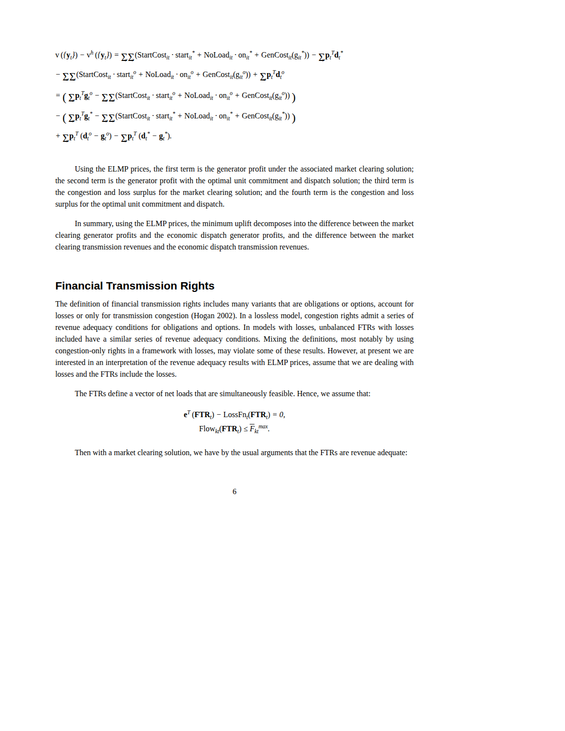v ({yt}) − vh ({yt}) = Σt Σi (StartCostit · startit* + NoLoadit · onit* + GenCostit(git*)) − Σt ptTdt*
− Σt Σi (StartCostit · startito + NoLoadit · onito + GenCostit(gito)) + Σt ptTdto
= ( Σt ptTgto − Σt Σi (StartCostit · startito + NoLoadit · onito + GenCostit(gito)) )
− ( Σt ptTgt* − Σt Σi (StartCostit · startit* + NoLoadit · onit* + GenCostit(git*)) )
+ Σt ptT (dto − gto) − Σt ptT (dt* − gt*).
Using the ELMP prices, the first term is the generator profit under the associated market clearing solution; the second term is the generator profit with the optimal unit commitment and dispatch solution; the third term is the congestion and loss surplus for the market clearing solution; and the fourth term is the congestion and loss surplus for the optimal unit commitment and dispatch.
In summary, using the ELMP prices, the minimum uplift decomposes into the difference between the market clearing generator profits and the economic dispatch generator profits, and the difference between the market clearing transmission revenues and the economic dispatch transmission revenues.
Financial Transmission Rights
The definition of financial transmission rights includes many variants that are obligations or options, account for losses or only for transmission congestion (Hogan 2002). In a lossless model, congestion rights admit a series of revenue adequacy conditions for obligations and options. In models with losses, unbalanced FTRs with losses included have a similar series of revenue adequacy conditions. Mixing the definitions, most notably by using congestion-only rights in a framework with losses, may violate some of these results. However, at present we are interested in an interpretation of the revenue adequacy results with ELMP prices, assume that we are dealing with losses and the FTRs include the losses.
The FTRs define a vector of net loads that are simultaneously feasible. Hence, we assume that:
eT (FTRt) − LossFnt(FTRt) = 0,
Flowkt(FTRt) ≤ Fktmax.
Then with a market clearing solution, we have by the usual arguments that the FTRs are revenue adequate:
6